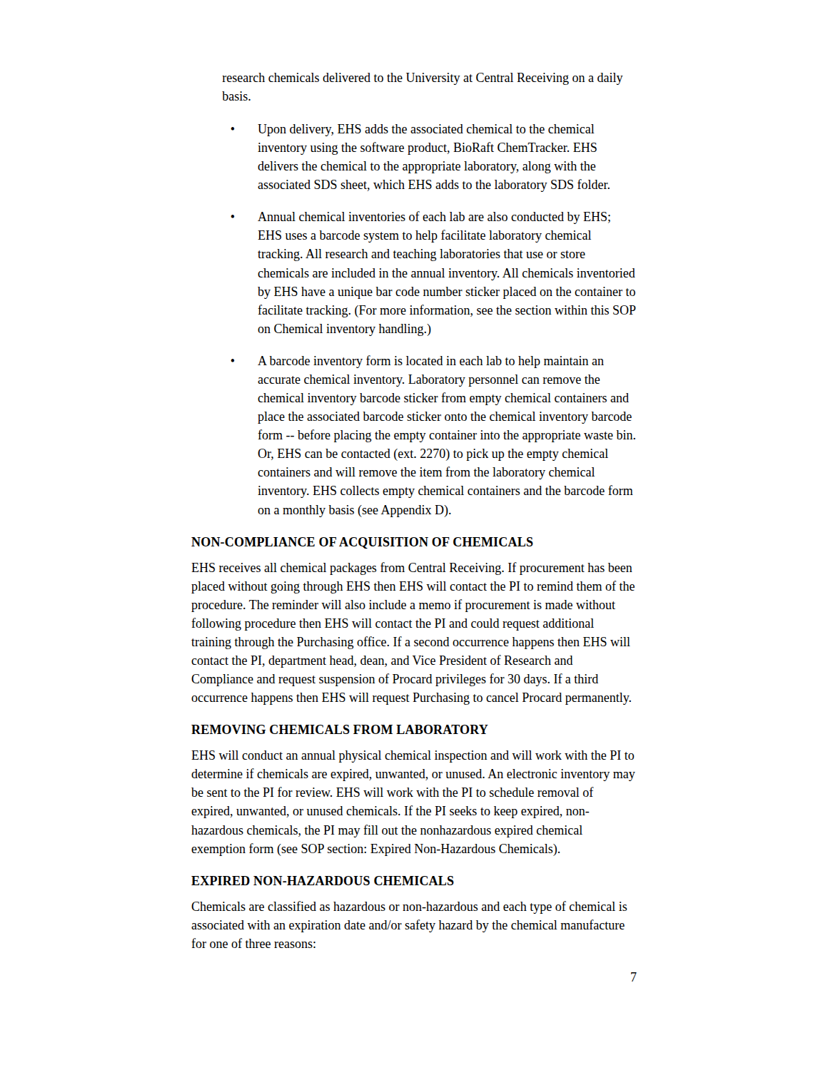research chemicals delivered to the University at Central Receiving on a daily basis.
Upon delivery, EHS adds the associated chemical to the chemical inventory using the software product, BioRaft ChemTracker. EHS delivers the chemical to the appropriate laboratory, along with the associated SDS sheet, which EHS adds to the laboratory SDS folder.
Annual chemical inventories of each lab are also conducted by EHS; EHS uses a barcode system to help facilitate laboratory chemical tracking. All research and teaching laboratories that use or store chemicals are included in the annual inventory. All chemicals inventoried by EHS have a unique bar code number sticker placed on the container to facilitate tracking. (For more information, see the section within this SOP on Chemical inventory handling.)
A barcode inventory form is located in each lab to help maintain an accurate chemical inventory. Laboratory personnel can remove the chemical inventory barcode sticker from empty chemical containers and place the associated barcode sticker onto the chemical inventory barcode form -- before placing the empty container into the appropriate waste bin. Or, EHS can be contacted (ext. 2270) to pick up the empty chemical containers and will remove the item from the laboratory chemical inventory. EHS collects empty chemical containers and the barcode form on a monthly basis (see Appendix D).
Non-Compliance of Acquisition of Chemicals
EHS receives all chemical packages from Central Receiving. If procurement has been placed without going through EHS then EHS will contact the PI to remind them of the procedure. The reminder will also include a memo if procurement is made without following procedure then EHS will contact the PI and could request additional training through the Purchasing office. If a second occurrence happens then EHS will contact the PI, department head, dean, and Vice President of Research and Compliance and request suspension of Procard privileges for 30 days. If a third occurrence happens then EHS will request Purchasing to cancel Procard permanently.
Removing Chemicals from Laboratory
EHS will conduct an annual physical chemical inspection and will work with the PI to determine if chemicals are expired, unwanted, or unused. An electronic inventory may be sent to the PI for review. EHS will work with the PI to schedule removal of expired, unwanted, or unused chemicals. If the PI seeks to keep expired, non-hazardous chemicals, the PI may fill out the nonhazardous expired chemical exemption form (see SOP section: Expired Non-Hazardous Chemicals).
Expired Non-Hazardous Chemicals
Chemicals are classified as hazardous or non-hazardous and each type of chemical is associated with an expiration date and/or safety hazard by the chemical manufacture for one of three reasons:
7